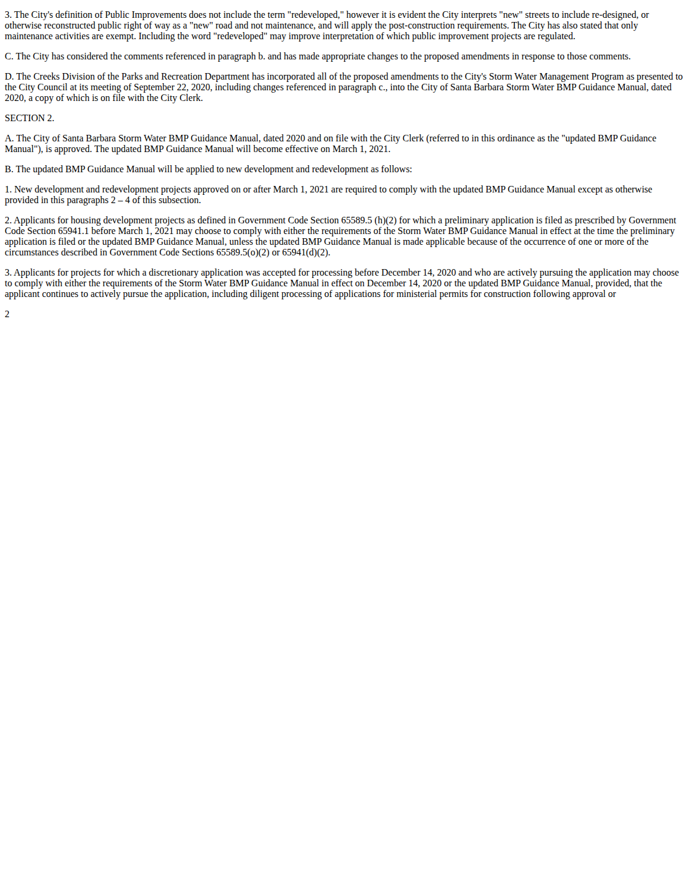3. The City's definition of Public Improvements does not include the term "redeveloped," however it is evident the City interprets "new" streets to include re-designed, or otherwise reconstructed public right of way as a "new" road and not maintenance, and will apply the post-construction requirements. The City has also stated that only maintenance activities are exempt. Including the word "redeveloped" may improve interpretation of which public improvement projects are regulated.
C. The City has considered the comments referenced in paragraph b. and has made appropriate changes to the proposed amendments in response to those comments.
D. The Creeks Division of the Parks and Recreation Department has incorporated all of the proposed amendments to the City's Storm Water Management Program as presented to the City Council at its meeting of September 22, 2020, including changes referenced in paragraph c., into the City of Santa Barbara Storm Water BMP Guidance Manual, dated 2020, a copy of which is on file with the City Clerk.
SECTION 2.
A. The City of Santa Barbara Storm Water BMP Guidance Manual, dated 2020 and on file with the City Clerk (referred to in this ordinance as the "updated BMP Guidance Manual"), is approved. The updated BMP Guidance Manual will become effective on March 1, 2021.
B. The updated BMP Guidance Manual will be applied to new development and redevelopment as follows:
1. New development and redevelopment projects approved on or after March 1, 2021 are required to comply with the updated BMP Guidance Manual except as otherwise provided in this paragraphs 2 – 4 of this subsection.
2. Applicants for housing development projects as defined in Government Code Section 65589.5 (h)(2) for which a preliminary application is filed as prescribed by Government Code Section 65941.1 before March 1, 2021 may choose to comply with either the requirements of the Storm Water BMP Guidance Manual in effect at the time the preliminary application is filed or the updated BMP Guidance Manual, unless the updated BMP Guidance Manual is made applicable because of the occurrence of one or more of the circumstances described in Government Code Sections 65589.5(o)(2) or 65941(d)(2).
3. Applicants for projects for which a discretionary application was accepted for processing before December 14, 2020 and who are actively pursuing the application may choose to comply with either the requirements of the Storm Water BMP Guidance Manual in effect on December 14, 2020 or the updated BMP Guidance Manual, provided, that the applicant continues to actively pursue the application, including diligent processing of applications for ministerial permits for construction following approval or
2